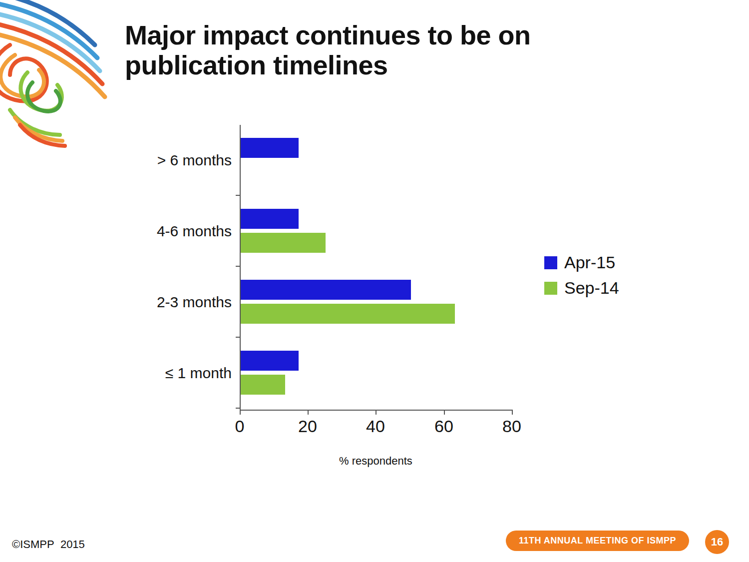Major impact continues to be on publication timelines
> 6 months
4-6 months
2-3 months
≤ 1 month
0 20 40 60 80
% respondents
Apr-15
Sep-14
©ISMPP 2015
11TH ANNUAL MEETING OF ISMPP
16